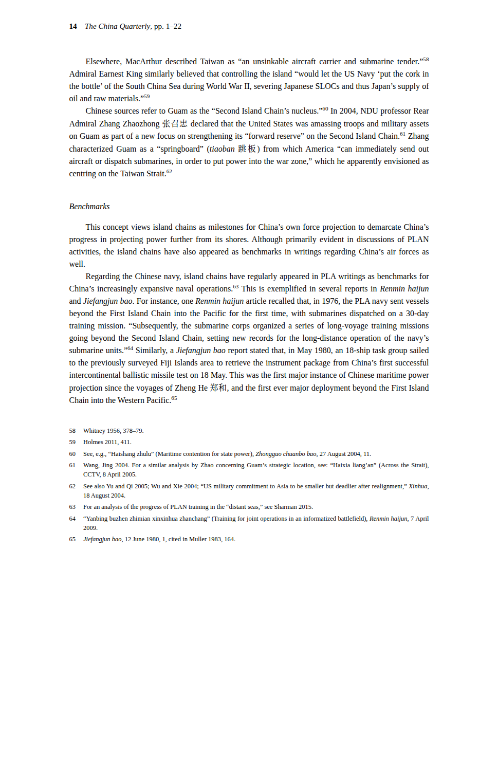14 The China Quarterly, pp. 1–22
Elsewhere, MacArthur described Taiwan as “an unsinkable aircraft carrier and submarine tender.”58 Admiral Earnest King similarly believed that controlling the island “would let the US Navy ‘put the cork in the bottle’ of the South China Sea during World War II, severing Japanese SLOCs and thus Japan’s supply of oil and raw materials.”59
Chinese sources refer to Guam as the “Second Island Chain’s nucleus.”60 In 2004, NDU professor Rear Admiral Zhang Zhaozhong 张召忠 declared that the United States was amassing troops and military assets on Guam as part of a new focus on strengthening its “forward reserve” on the Second Island Chain.61 Zhang characterized Guam as a “springboard” (tiaoban 跳板) from which America “can immediately send out aircraft or dispatch submarines, in order to put power into the war zone,” which he apparently envisioned as centring on the Taiwan Strait.62
Benchmarks
This concept views island chains as milestones for China’s own force projection to demarcate China’s progress in projecting power further from its shores. Although primarily evident in discussions of PLAN activities, the island chains have also appeared as benchmarks in writings regarding China’s air forces as well.
Regarding the Chinese navy, island chains have regularly appeared in PLA writings as benchmarks for China’s increasingly expansive naval operations.63 This is exemplified in several reports in Renmin haijun and Jiefangjun bao. For instance, one Renmin haijun article recalled that, in 1976, the PLA navy sent vessels beyond the First Island Chain into the Pacific for the first time, with submarines dispatched on a 30-day training mission. “Subsequently, the submarine corps organized a series of long-voyage training missions going beyond the Second Island Chain, setting new records for the long-distance operation of the navy’s submarine units.”64 Similarly, a Jiefangjun bao report stated that, in May 1980, an 18-ship task group sailed to the previously surveyed Fiji Islands area to retrieve the instrument package from China’s first successful intercontinental ballistic missile test on 18 May. This was the first major instance of Chinese maritime power projection since the voyages of Zheng He 郑和, and the first ever major deployment beyond the First Island Chain into the Western Pacific.65
Whitney 1956, 378–79.
Holmes 2011, 411.
See, e.g., “Haishang zhulu” (Maritime contention for state power), Zhongguo chuanbo bao, 27 August 2004, 11.
Wang, Jing 2004. For a similar analysis by Zhao concerning Guam’s strategic location, see: “Haixia liang’an” (Across the Strait), CCTV, 8 April 2005.
See also Yu and Qi 2005; Wu and Xie 2004; “US military commitment to Asia to be smaller but deadlier after realignment,” Xinhua, 18 August 2004.
For an analysis of the progress of PLAN training in the “distant seas,” see Sharman 2015.
“Yanbing buzhen zhimian xinxinhua zhanchang” (Training for joint operations in an informatized battlefield), Renmin haijun, 7 April 2009.
Jiefangjun bao, 12 June 1980, 1, cited in Muller 1983, 164.